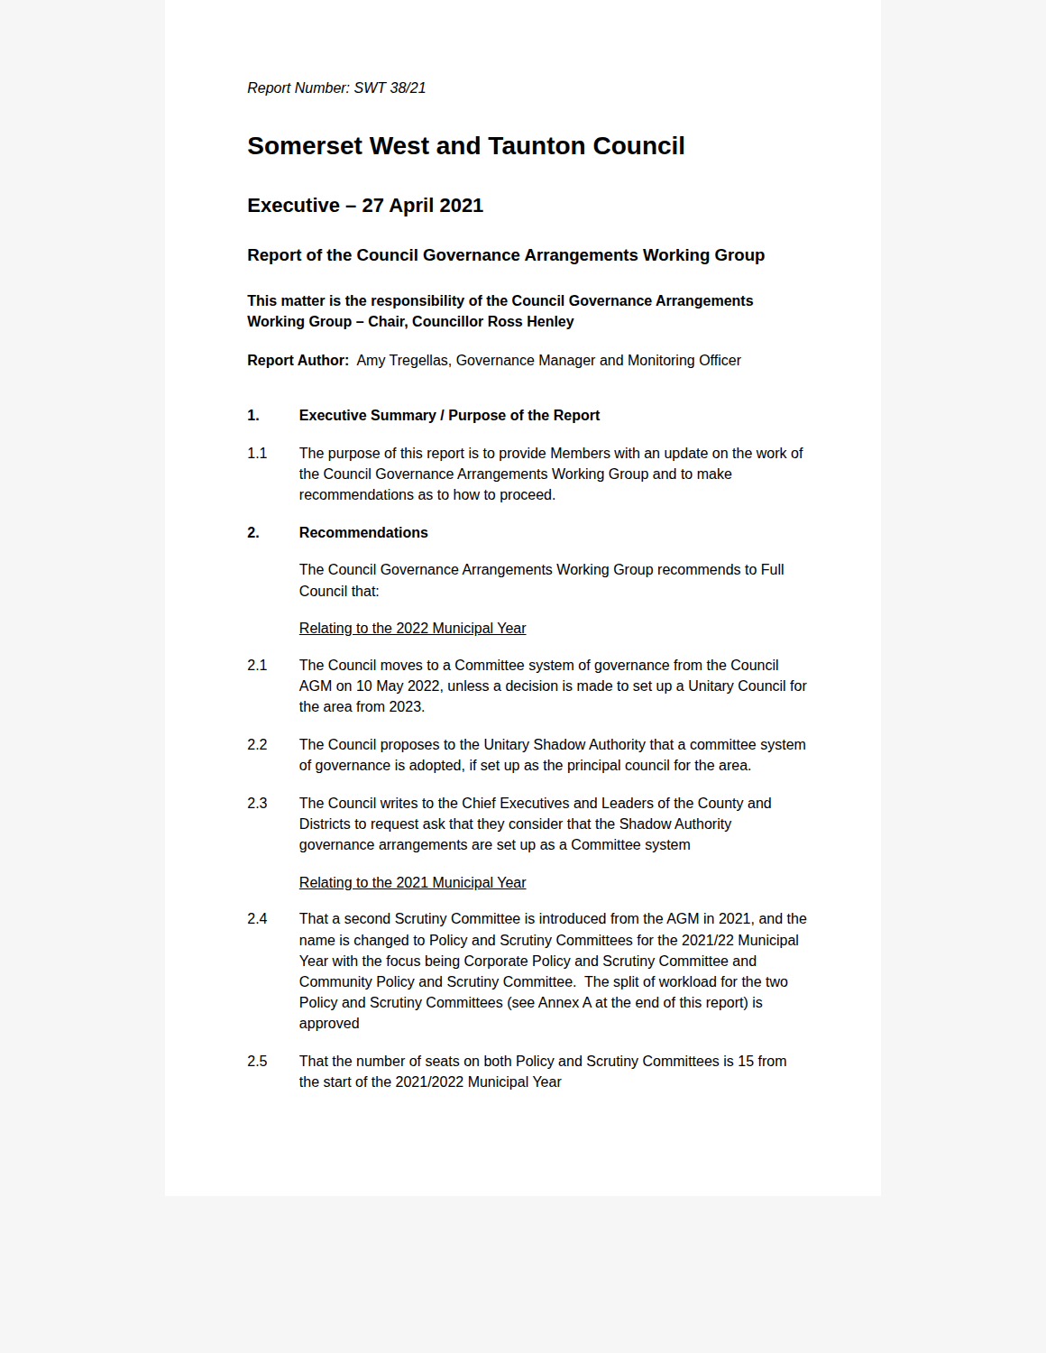Report Number: SWT 38/21
Somerset West and Taunton Council
Executive – 27 April 2021
Report of the Council Governance Arrangements Working Group
This matter is the responsibility of the Council Governance Arrangements Working Group – Chair, Councillor Ross Henley
Report Author: Amy Tregellas, Governance Manager and Monitoring Officer
1. Executive Summary / Purpose of the Report
1.1 The purpose of this report is to provide Members with an update on the work of the Council Governance Arrangements Working Group and to make recommendations as to how to proceed.
2. Recommendations
The Council Governance Arrangements Working Group recommends to Full Council that:
Relating to the 2022 Municipal Year
2.1 The Council moves to a Committee system of governance from the Council AGM on 10 May 2022, unless a decision is made to set up a Unitary Council for the area from 2023.
2.2 The Council proposes to the Unitary Shadow Authority that a committee system of governance is adopted, if set up as the principal council for the area.
2.3 The Council writes to the Chief Executives and Leaders of the County and Districts to request ask that they consider that the Shadow Authority governance arrangements are set up as a Committee system
Relating to the 2021 Municipal Year
2.4 That a second Scrutiny Committee is introduced from the AGM in 2021, and the name is changed to Policy and Scrutiny Committees for the 2021/22 Municipal Year with the focus being Corporate Policy and Scrutiny Committee and Community Policy and Scrutiny Committee. The split of workload for the two Policy and Scrutiny Committees (see Annex A at the end of this report) is approved
2.5 That the number of seats on both Policy and Scrutiny Committees is 15 from the start of the 2021/2022 Municipal Year